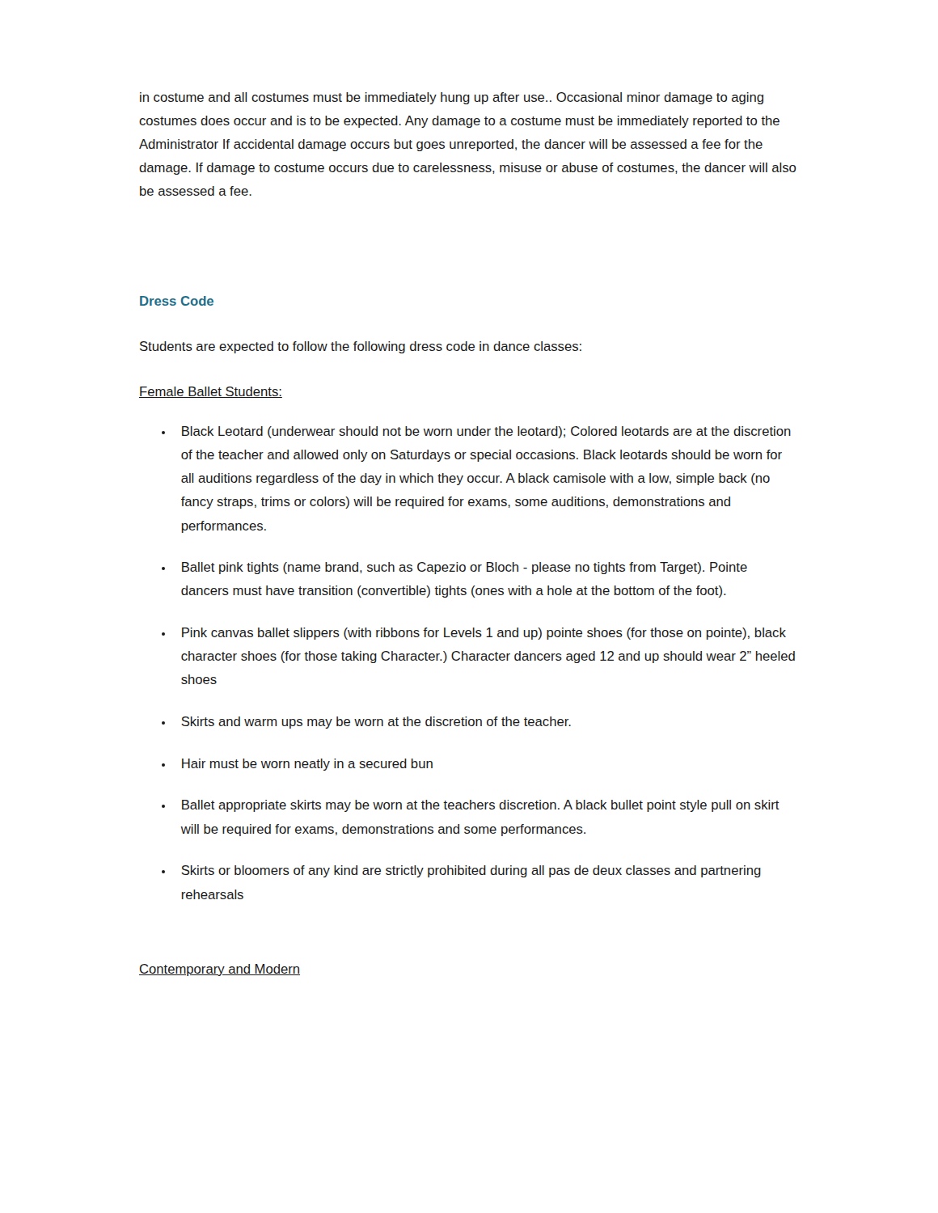in costume and all costumes must be immediately hung up after use.. Occasional minor damage to aging costumes does occur and is to be expected. Any damage to a costume must be immediately reported to the Administrator If accidental damage occurs but goes unreported, the dancer will be assessed a fee for the damage. If damage to costume occurs due to carelessness, misuse or abuse of costumes, the dancer will also be assessed a fee.
Dress Code
Students are expected to follow the following dress code in dance classes:
Female Ballet Students:
Black Leotard (underwear should not be worn under the leotard); Colored leotards are at the discretion of the teacher and allowed only on Saturdays or special occasions. Black leotards should be worn for all auditions regardless of the day in which they occur. A black camisole with a low, simple back (no fancy straps, trims or colors) will be required for exams, some auditions, demonstrations and performances.
Ballet pink tights (name brand, such as Capezio or Bloch - please no tights from Target). Pointe dancers must have transition (convertible) tights (ones with a hole at the bottom of the foot).
Pink canvas ballet slippers (with ribbons for Levels 1 and up) pointe shoes (for those on pointe), black character shoes (for those taking Character.) Character dancers aged 12 and up should wear 2” heeled shoes
Skirts and warm ups may be worn at the discretion of the teacher.
Hair must be worn neatly in a secured bun
Ballet appropriate skirts may be worn at the teachers discretion. A black bullet point style pull on skirt will be required for exams, demonstrations and some performances.
Skirts or bloomers of any kind are strictly prohibited during all pas de deux classes and partnering rehearsals
Contemporary and Modern